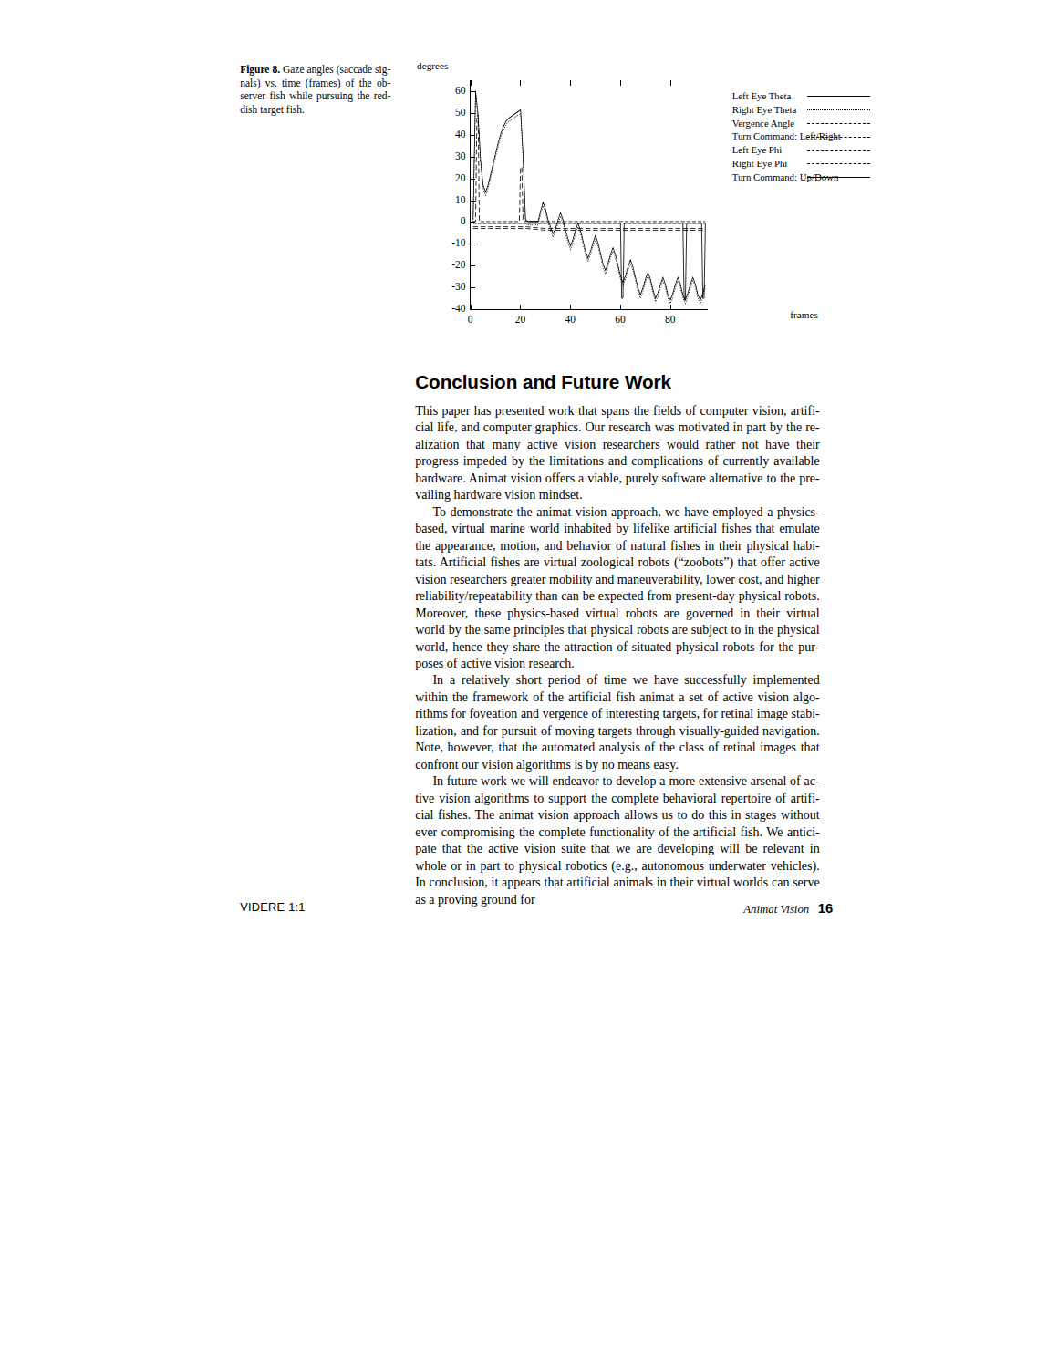Figure 8. Gaze angles (saccade signals) vs. time (frames) of the observer fish while pursuing the reddish target fish.
degrees
frames
Left Eye Theta
Right Eye Theta
Vergence Angle
Turn Command: Left/Right
Left Eye Phi
Right Eye Phi
Turn Command: Up/Down
60
50
40
30
20
10
0
-10
-20
-30
-40
0
20
40
60
80
Conclusion and Future Work
This paper has presented work that spans the fields of computer vision, artificial life, and computer graphics. Our research was motivated in part by the realization that many active vision researchers would rather not have their progress impeded by the limitations and complications of currently available hardware. Animat vision offers a viable, purely software alternative to the prevailing hardware vision mindset.
To demonstrate the animat vision approach, we have employed a physics-based, virtual marine world inhabited by lifelike artificial fishes that emulate the appearance, motion, and behavior of natural fishes in their physical habitats. Artificial fishes are virtual zoological robots (“zoobots”) that offer active vision researchers greater mobility and maneuverability, lower cost, and higher reliability/repeatability than can be expected from present-day physical robots. Moreover, these physics-based virtual robots are governed in their virtual world by the same principles that physical robots are subject to in the physical world, hence they share the attraction of situated physical robots for the purposes of active vision research.
In a relatively short period of time we have successfully implemented within the framework of the artificial fish animat a set of active vision algorithms for foveation and vergence of interesting targets, for retinal image stabilization, and for pursuit of moving targets through visually-guided navigation. Note, however, that the automated analysis of the class of retinal images that confront our vision algorithms is by no means easy.
In future work we will endeavor to develop a more extensive arsenal of active vision algorithms to support the complete behavioral repertoire of artificial fishes. The animat vision approach allows us to do this in stages without ever compromising the complete functionality of the artificial fish. We anticipate that the active vision suite that we are developing will be relevant in whole or in part to physical robotics (e.g., autonomous underwater vehicles). In conclusion, it appears that artificial animals in their virtual worlds can serve as a proving ground for
VIDERE 1:1
Animat Vision 16